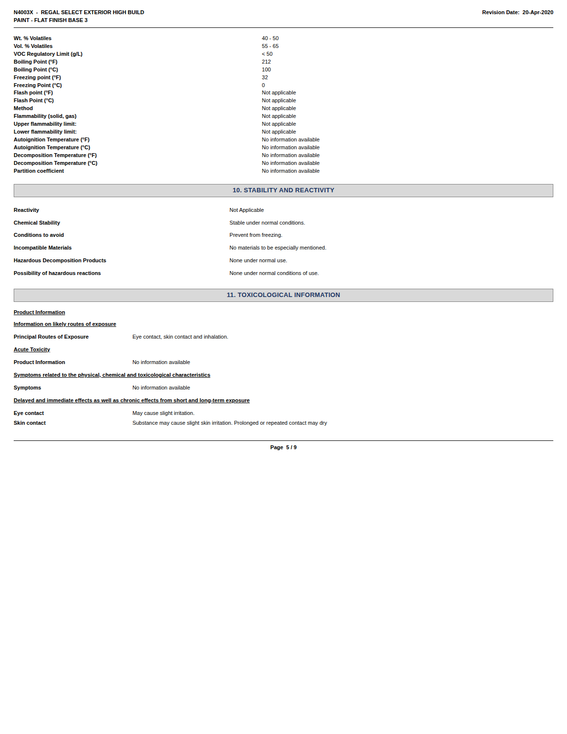N4003X - REGAL SELECT EXTERIOR HIGH BUILD
PAINT - FLAT FINISH BASE 3
Revision Date: 20-Apr-2020
| Wt. % Volatiles | 40 - 50 |
| Vol. % Volatiles | 55 - 65 |
| VOC Regulatory Limit (g/L) | < 50 |
| Boiling Point (°F) | 212 |
| Boiling Point (°C) | 100 |
| Freezing point (°F) | 32 |
| Freezing Point (°C) | 0 |
| Flash point (°F) | Not applicable |
| Flash Point (°C) | Not applicable |
| Method | Not applicable |
| Flammability (solid, gas) | Not applicable |
| Upper flammability limit: | Not applicable |
| Lower flammability limit: | Not applicable |
| Autoignition Temperature (°F) | No information available |
| Autoignition Temperature (°C) | No information available |
| Decomposition Temperature (°F) | No information available |
| Decomposition Temperature (°C) | No information available |
| Partition coefficient | No information available |
10. STABILITY AND REACTIVITY
| Reactivity | Not Applicable |
| Chemical Stability | Stable under normal conditions. |
| Conditions to avoid | Prevent from freezing. |
| Incompatible Materials | No materials to be especially mentioned. |
| Hazardous Decomposition Products | None under normal use. |
| Possibility of hazardous reactions | None under normal conditions of use. |
11. TOXICOLOGICAL INFORMATION
Product Information
Information on likely routes of exposure
| Principal Routes of Exposure | Eye contact, skin contact and inhalation. |
Acute Toxicity
| Product Information | No information available |
Symptoms related to the physical, chemical and toxicological characteristics
| Symptoms | No information available |
Delayed and immediate effects as well as chronic effects from short and long-term exposure
| Eye contact | May cause slight irritation. |
| Skin contact | Substance may cause slight skin irritation. Prolonged or repeated contact may dry |
Page 5 / 9